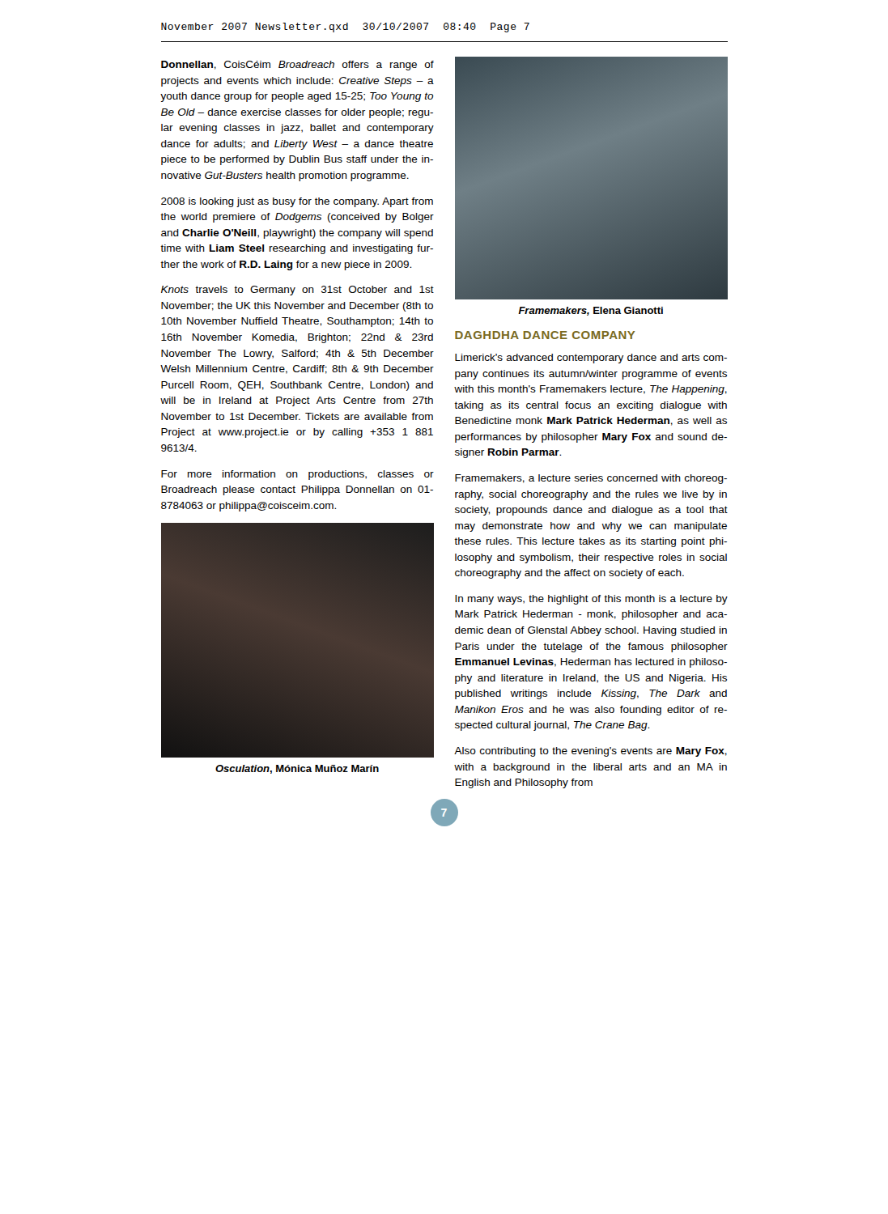November 2007 Newsletter.qxd 30/10/2007 08:40 Page 7
Donnellan, CoisCéim Broadreach offers a range of projects and events which include: Creative Steps – a youth dance group for people aged 15-25; Too Young to Be Old – dance exercise classes for older people; regular evening classes in jazz, ballet and contemporary dance for adults; and Liberty West – a dance theatre piece to be performed by Dublin Bus staff under the innovative Gut-Busters health promotion programme.
2008 is looking just as busy for the company. Apart from the world premiere of Dodgems (conceived by Bolger and Charlie O'Neill, playwright) the company will spend time with Liam Steel researching and investigating further the work of R.D. Laing for a new piece in 2009.
Knots travels to Germany on 31st October and 1st November; the UK this November and December (8th to 10th November Nuffield Theatre, Southampton; 14th to 16th November Komedia, Brighton; 22nd & 23rd November The Lowry, Salford; 4th & 5th December Welsh Millennium Centre, Cardiff; 8th & 9th December Purcell Room, QEH, Southbank Centre, London) and will be in Ireland at Project Arts Centre from 27th November to 1st December. Tickets are available from Project at www.project.ie or by calling +353 1 881 9613/4.
For more information on productions, classes or Broadreach please contact Philippa Donnellan on 01-8784063 or philippa@coisceim.com.
Source: Ros Kavanagh
Osculation, Mónica Muñoz Marín
Source: Daghdha
Framemakers, Elena Gianotti
Daghdha Dance Company
Limerick's advanced contemporary dance and arts company continues its autumn/winter programme of events with this month's Framemakers lecture, The Happening, taking as its central focus an exciting dialogue with Benedictine monk Mark Patrick Hederman, as well as performances by philosopher Mary Fox and sound designer Robin Parmar.
Framemakers, a lecture series concerned with choreography, social choreography and the rules we live by in society, propounds dance and dialogue as a tool that may demonstrate how and why we can manipulate these rules. This lecture takes as its starting point philosophy and symbolism, their respective roles in social choreography and the affect on society of each.
In many ways, the highlight of this month is a lecture by Mark Patrick Hederman - monk, philosopher and academic dean of Glenstal Abbey school. Having studied in Paris under the tutelage of the famous philosopher Emmanuel Levinas, Hederman has lectured in philosophy and literature in Ireland, the US and Nigeria. His published writings include Kissing, The Dark and Manikon Eros and he was also founding editor of respected cultural journal, The Crane Bag.
Also contributing to the evening's events are Mary Fox, with a background in the liberal arts and an MA in English and Philosophy from
7